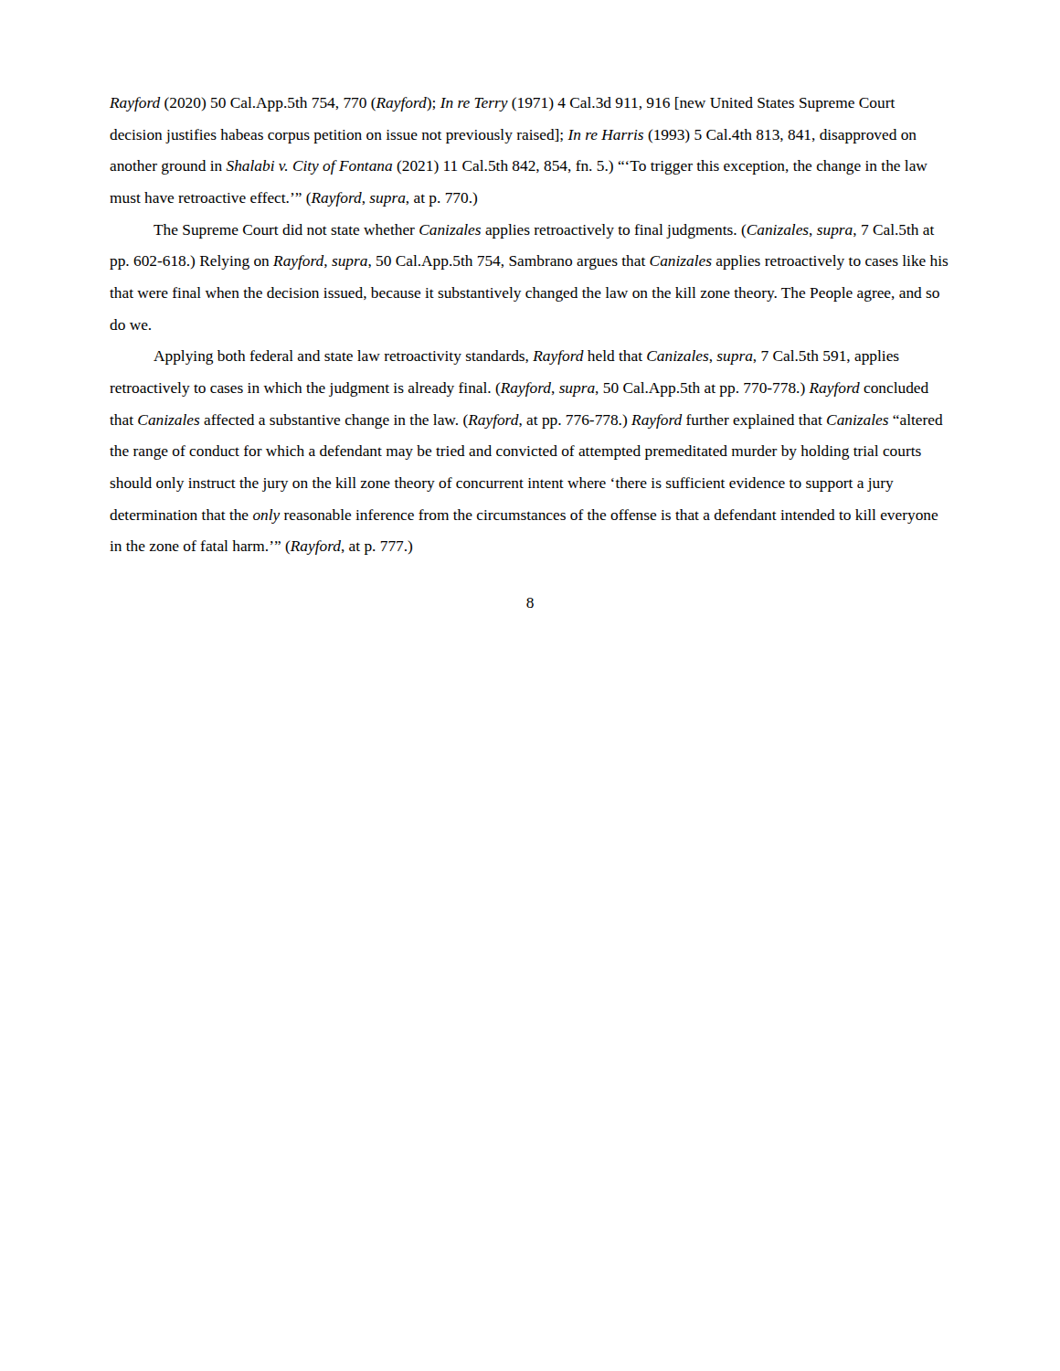Rayford (2020) 50 Cal.App.5th 754, 770 (Rayford); In re Terry (1971) 4 Cal.3d 911, 916 [new United States Supreme Court decision justifies habeas corpus petition on issue not previously raised]; In re Harris (1993) 5 Cal.4th 813, 841, disapproved on another ground in Shalabi v. City of Fontana (2021) 11 Cal.5th 842, 854, fn. 5.) “‘To trigger this exception, the change in the law must have retroactive effect.’” (Rayford, supra, at p. 770.)
The Supreme Court did not state whether Canizales applies retroactively to final judgments. (Canizales, supra, 7 Cal.5th at pp. 602-618.) Relying on Rayford, supra, 50 Cal.App.5th 754, Sambrano argues that Canizales applies retroactively to cases like his that were final when the decision issued, because it substantively changed the law on the kill zone theory. The People agree, and so do we.
Applying both federal and state law retroactivity standards, Rayford held that Canizales, supra, 7 Cal.5th 591, applies retroactively to cases in which the judgment is already final. (Rayford, supra, 50 Cal.App.5th at pp. 770-778.) Rayford concluded that Canizales affected a substantive change in the law. (Rayford, at pp. 776-778.) Rayford further explained that Canizales “altered the range of conduct for which a defendant may be tried and convicted of attempted premeditated murder by holding trial courts should only instruct the jury on the kill zone theory of concurrent intent where ‘there is sufficient evidence to support a jury determination that the only reasonable inference from the circumstances of the offense is that a defendant intended to kill everyone in the zone of fatal harm.’” (Rayford, at p. 777.)
8